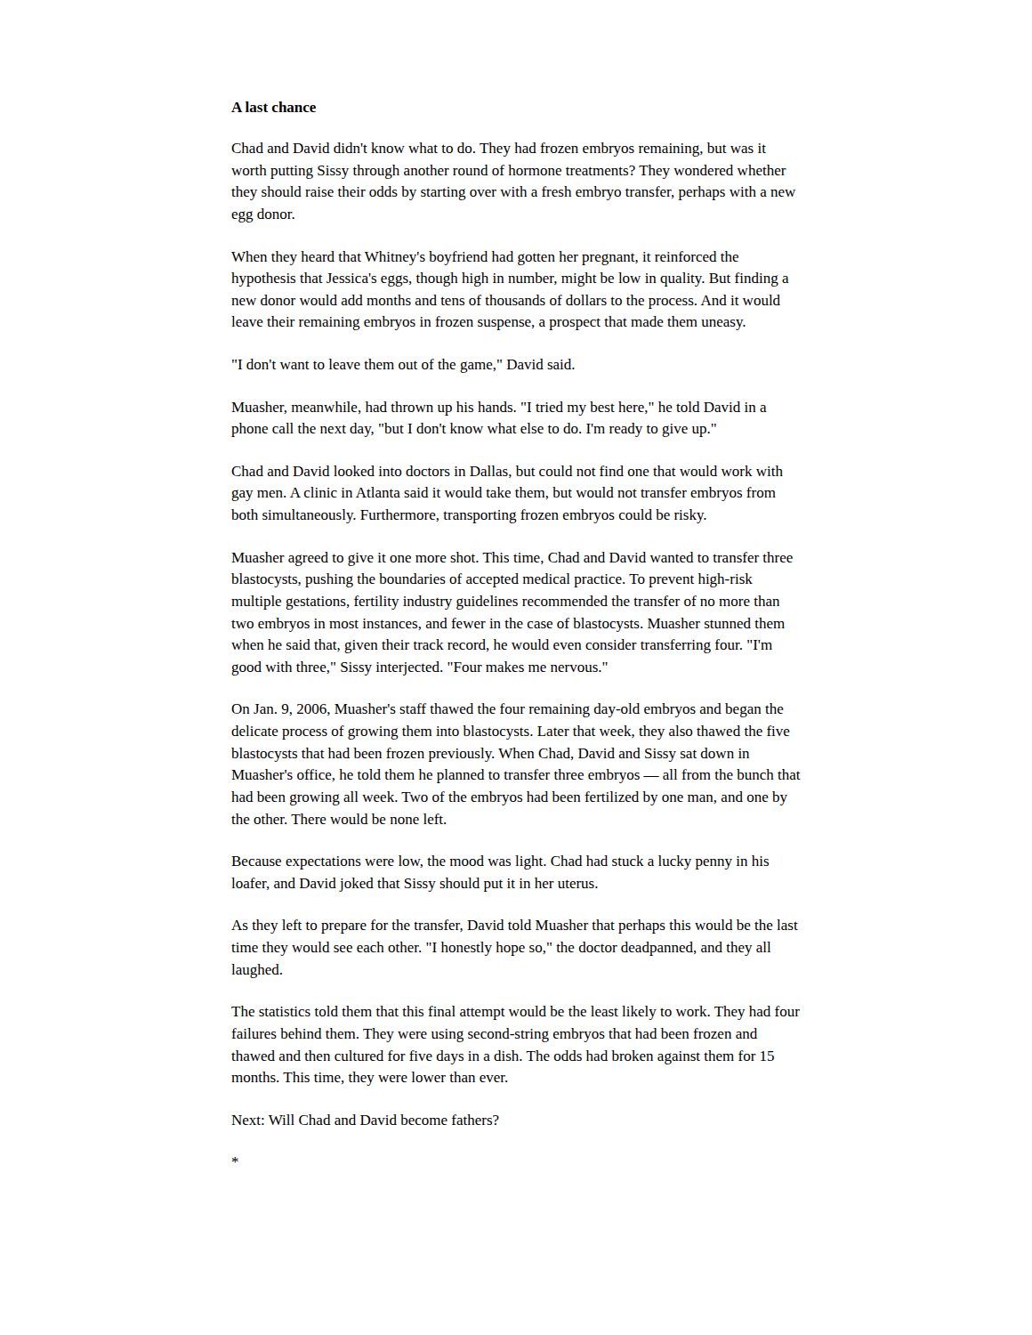A last chance
Chad and David didn't know what to do. They had frozen embryos remaining, but was it worth putting Sissy through another round of hormone treatments? They wondered whether they should raise their odds by starting over with a fresh embryo transfer, perhaps with a new egg donor.
When they heard that Whitney's boyfriend had gotten her pregnant, it reinforced the hypothesis that Jessica's eggs, though high in number, might be low in quality. But finding a new donor would add months and tens of thousands of dollars to the process. And it would leave their remaining embryos in frozen suspense, a prospect that made them uneasy.
"I don't want to leave them out of the game," David said.
Muasher, meanwhile, had thrown up his hands. "I tried my best here," he told David in a phone call the next day, "but I don't know what else to do. I'm ready to give up."
Chad and David looked into doctors in Dallas, but could not find one that would work with gay men. A clinic in Atlanta said it would take them, but would not transfer embryos from both simultaneously. Furthermore, transporting frozen embryos could be risky.
Muasher agreed to give it one more shot. This time, Chad and David wanted to transfer three blastocysts, pushing the boundaries of accepted medical practice. To prevent high-risk multiple gestations, fertility industry guidelines recommended the transfer of no more than two embryos in most instances, and fewer in the case of blastocysts. Muasher stunned them when he said that, given their track record, he would even consider transferring four. "I'm good with three," Sissy interjected. "Four makes me nervous."
On Jan. 9, 2006, Muasher's staff thawed the four remaining day-old embryos and began the delicate process of growing them into blastocysts. Later that week, they also thawed the five blastocysts that had been frozen previously. When Chad, David and Sissy sat down in Muasher's office, he told them he planned to transfer three embryos — all from the bunch that had been growing all week. Two of the embryos had been fertilized by one man, and one by the other. There would be none left.
Because expectations were low, the mood was light. Chad had stuck a lucky penny in his loafer, and David joked that Sissy should put it in her uterus.
As they left to prepare for the transfer, David told Muasher that perhaps this would be the last time they would see each other. "I honestly hope so," the doctor deadpanned, and they all laughed.
The statistics told them that this final attempt would be the least likely to work. They had four failures behind them. They were using second-string embryos that had been frozen and thawed and then cultured for five days in a dish. The odds had broken against them for 15 months. This time, they were lower than ever.
Next: Will Chad and David become fathers?
*